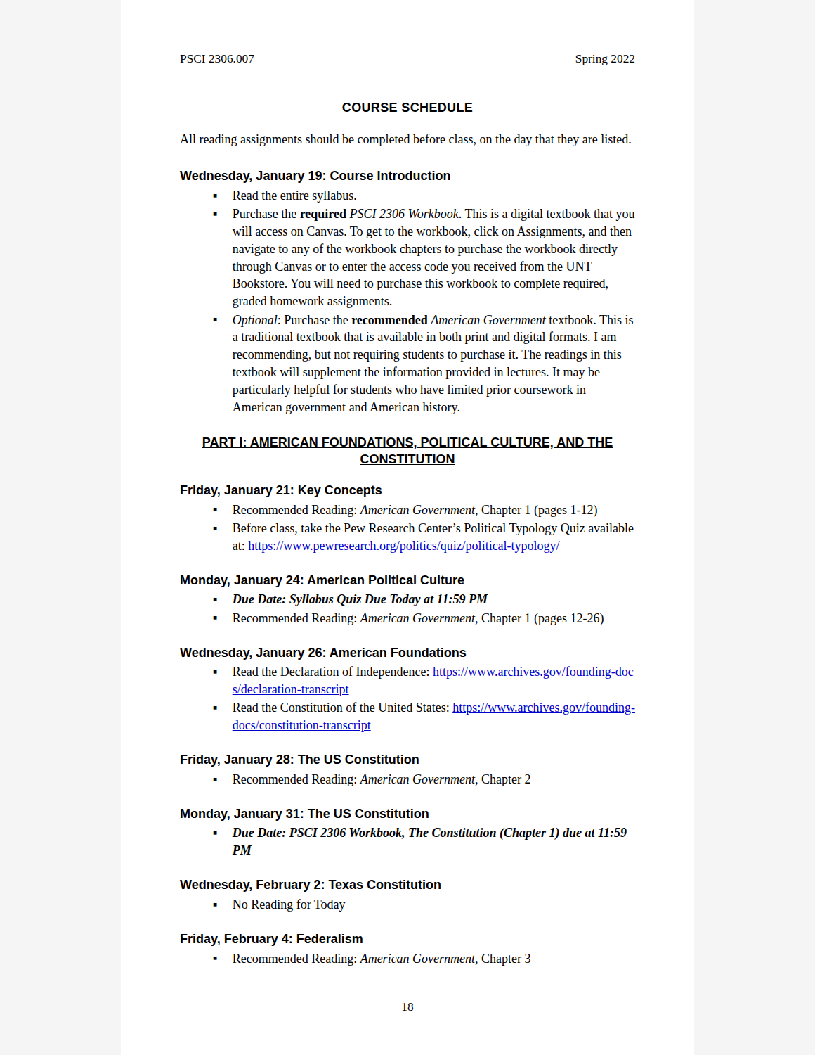PSCI 2306.007 Spring 2022
COURSE SCHEDULE
All reading assignments should be completed before class, on the day that they are listed.
Wednesday, January 19: Course Introduction
Read the entire syllabus.
Purchase the required PSCI 2306 Workbook. This is a digital textbook that you will access on Canvas. To get to the workbook, click on Assignments, and then navigate to any of the workbook chapters to purchase the workbook directly through Canvas or to enter the access code you received from the UNT Bookstore. You will need to purchase this workbook to complete required, graded homework assignments.
Optional: Purchase the recommended American Government textbook. This is a traditional textbook that is available in both print and digital formats. I am recommending, but not requiring students to purchase it. The readings in this textbook will supplement the information provided in lectures. It may be particularly helpful for students who have limited prior coursework in American government and American history.
PART I: AMERICAN FOUNDATIONS, POLITICAL CULTURE, AND THE CONSTITUTION
Friday, January 21: Key Concepts
Recommended Reading: American Government, Chapter 1 (pages 1-12)
Before class, take the Pew Research Center’s Political Typology Quiz available at: https://www.pewresearch.org/politics/quiz/political-typology/
Monday, January 24: American Political Culture
Due Date: Syllabus Quiz Due Today at 11:59 PM
Recommended Reading: American Government, Chapter 1 (pages 12-26)
Wednesday, January 26: American Foundations
Read the Declaration of Independence: https://www.archives.gov/founding-docs/declaration-transcript
Read the Constitution of the United States: https://www.archives.gov/founding-docs/constitution-transcript
Friday, January 28: The US Constitution
Recommended Reading: American Government, Chapter 2
Monday, January 31: The US Constitution
Due Date: PSCI 2306 Workbook, The Constitution (Chapter 1) due at 11:59 PM
Wednesday, February 2: Texas Constitution
No Reading for Today
Friday, February 4: Federalism
Recommended Reading: American Government, Chapter 3
18